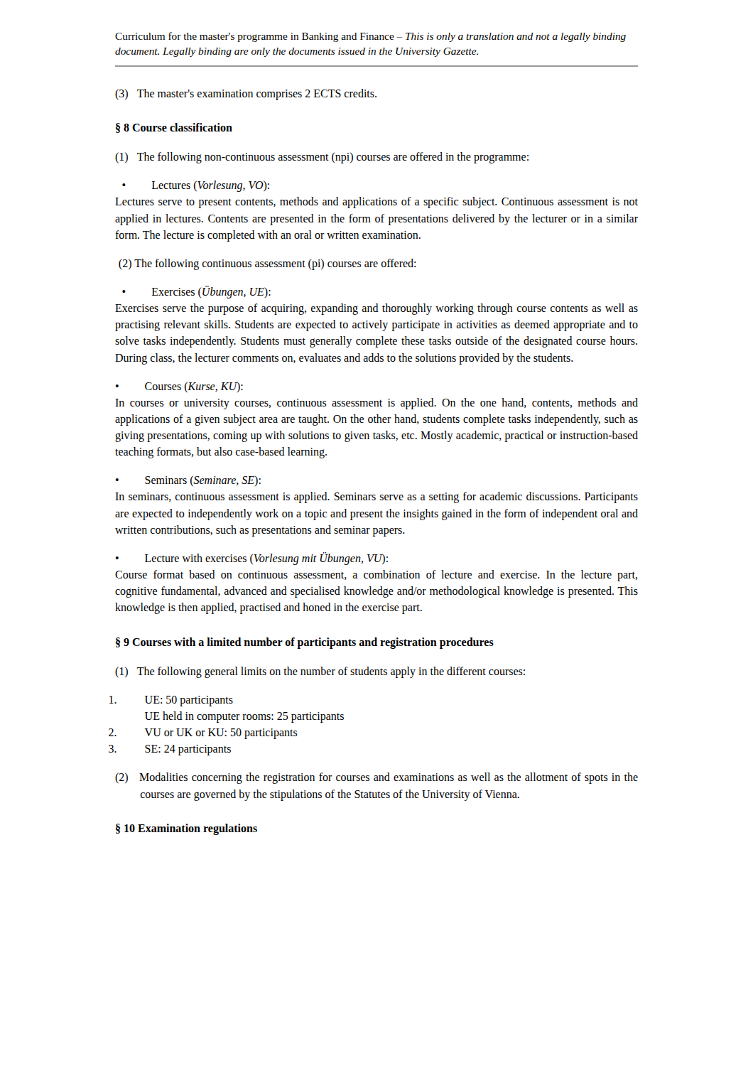Curriculum for the master's programme in Banking and Finance – This is only a translation and not a legally binding document. Legally binding are only the documents issued in the University Gazette.
(3) The master's examination comprises 2 ECTS credits.
§ 8 Course classification
(1) The following non-continuous assessment (npi) courses are offered in the programme:
Lectures (Vorlesung, VO):
Lectures serve to present contents, methods and applications of a specific subject. Continuous assessment is not applied in lectures. Contents are presented in the form of presentations delivered by the lecturer or in a similar form. The lecture is completed with an oral or written examination.
(2) The following continuous assessment (pi) courses are offered:
Exercises (Übungen, UE):
Exercises serve the purpose of acquiring, expanding and thoroughly working through course contents as well as practising relevant skills. Students are expected to actively participate in activities as deemed appropriate and to solve tasks independently. Students must generally complete these tasks outside of the designated course hours. During class, the lecturer comments on, evaluates and adds to the solutions provided by the students.
Courses (Kurse, KU):
In courses or university courses, continuous assessment is applied. On the one hand, contents, methods and applications of a given subject area are taught. On the other hand, students complete tasks independently, such as giving presentations, coming up with solutions to given tasks, etc. Mostly academic, practical or instruction-based teaching formats, but also case-based learning.
Seminars (Seminare, SE):
In seminars, continuous assessment is applied. Seminars serve as a setting for academic discussions. Participants are expected to independently work on a topic and present the insights gained in the form of independent oral and written contributions, such as presentations and seminar papers.
Lecture with exercises (Vorlesung mit Übungen, VU):
Course format based on continuous assessment, a combination of lecture and exercise. In the lecture part, cognitive fundamental, advanced and specialised knowledge and/or methodological knowledge is presented. This knowledge is then applied, practised and honed in the exercise part.
§ 9 Courses with a limited number of participants and registration procedures
(1) The following general limits on the number of students apply in the different courses:
UE: 50 participantsUE held in computer rooms: 25 participants
VU or UK or KU: 50 participants
SE: 24 participants
(2) Modalities concerning the registration for courses and examinations as well as the allotment of spots in the courses are governed by the stipulations of the Statutes of the University of Vienna.
§ 10 Examination regulations